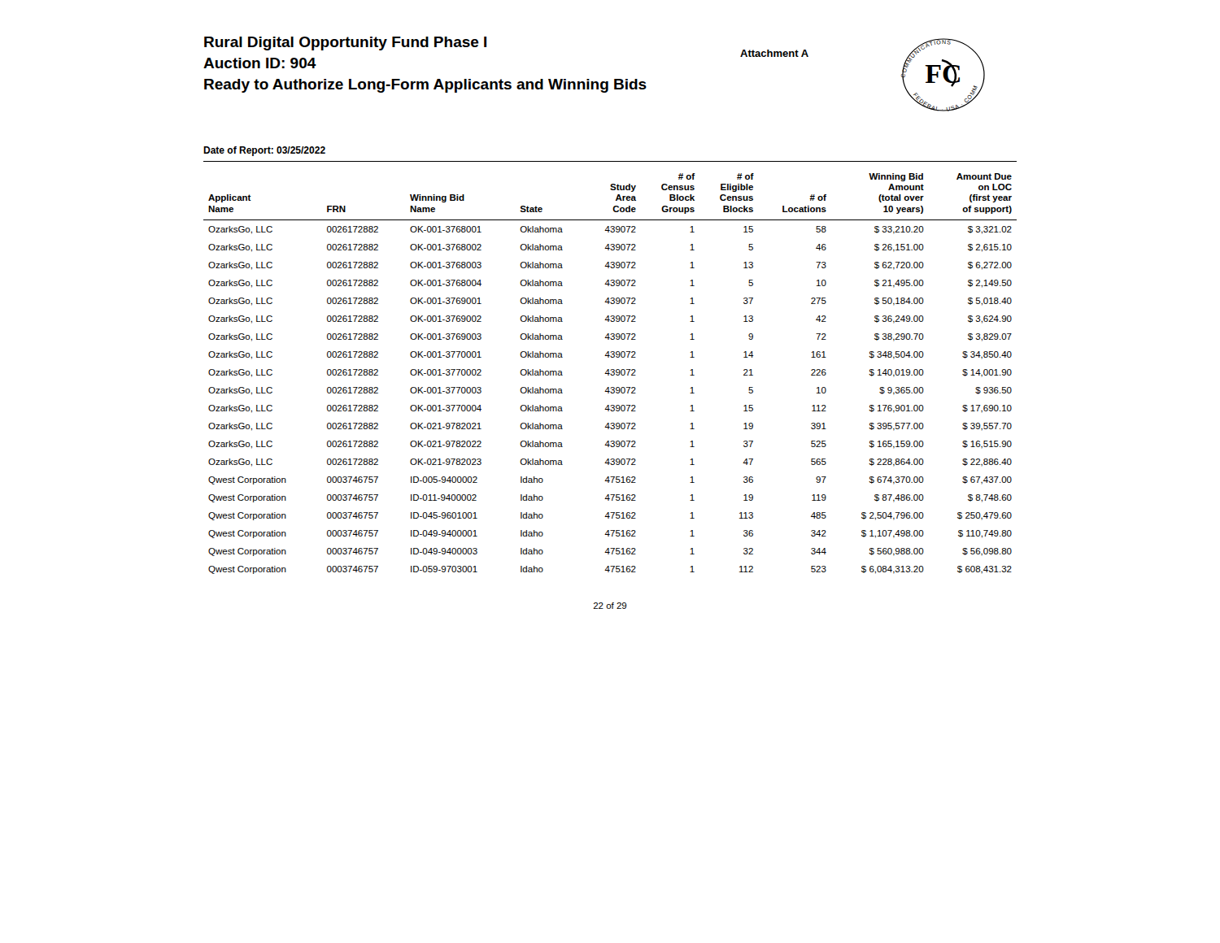Rural Digital Opportunity Fund Phase I
Auction ID: 904
Ready to Authorize Long-Form Applicants and Winning Bids
Attachment A
COMMUNICATIONS FEDERAL · USA · COMMISSION FC
Date of Report: 03/25/2022
| Applicant Name | FRN | Winning Bid Name | State | Study Area Code | # of Census Block Groups | # of Eligible Census Blocks | # of Locations | Winning Bid Amount (total over 10 years) | Amount Due on LOC (first year of support) |
| --- | --- | --- | --- | --- | --- | --- | --- | --- | --- |
| OzarksGo, LLC | 0026172882 | OK-001-3768001 | Oklahoma | 439072 | 1 | 15 | 58 | $ 33,210.20 | $ 3,321.02 |
| OzarksGo, LLC | 0026172882 | OK-001-3768002 | Oklahoma | 439072 | 1 | 5 | 46 | $ 26,151.00 | $ 2,615.10 |
| OzarksGo, LLC | 0026172882 | OK-001-3768003 | Oklahoma | 439072 | 1 | 13 | 73 | $ 62,720.00 | $ 6,272.00 |
| OzarksGo, LLC | 0026172882 | OK-001-3768004 | Oklahoma | 439072 | 1 | 5 | 10 | $ 21,495.00 | $ 2,149.50 |
| OzarksGo, LLC | 0026172882 | OK-001-3769001 | Oklahoma | 439072 | 1 | 37 | 275 | $ 50,184.00 | $ 5,018.40 |
| OzarksGo, LLC | 0026172882 | OK-001-3769002 | Oklahoma | 439072 | 1 | 13 | 42 | $ 36,249.00 | $ 3,624.90 |
| OzarksGo, LLC | 0026172882 | OK-001-3769003 | Oklahoma | 439072 | 1 | 9 | 72 | $ 38,290.70 | $ 3,829.07 |
| OzarksGo, LLC | 0026172882 | OK-001-3770001 | Oklahoma | 439072 | 1 | 14 | 161 | $ 348,504.00 | $ 34,850.40 |
| OzarksGo, LLC | 0026172882 | OK-001-3770002 | Oklahoma | 439072 | 1 | 21 | 226 | $ 140,019.00 | $ 14,001.90 |
| OzarksGo, LLC | 0026172882 | OK-001-3770003 | Oklahoma | 439072 | 1 | 5 | 10 | $ 9,365.00 | $ 936.50 |
| OzarksGo, LLC | 0026172882 | OK-001-3770004 | Oklahoma | 439072 | 1 | 15 | 112 | $ 176,901.00 | $ 17,690.10 |
| OzarksGo, LLC | 0026172882 | OK-021-9782021 | Oklahoma | 439072 | 1 | 19 | 391 | $ 395,577.00 | $ 39,557.70 |
| OzarksGo, LLC | 0026172882 | OK-021-9782022 | Oklahoma | 439072 | 1 | 37 | 525 | $ 165,159.00 | $ 16,515.90 |
| OzarksGo, LLC | 0026172882 | OK-021-9782023 | Oklahoma | 439072 | 1 | 47 | 565 | $ 228,864.00 | $ 22,886.40 |
| Qwest Corporation | 0003746757 | ID-005-9400002 | Idaho | 475162 | 1 | 36 | 97 | $ 674,370.00 | $ 67,437.00 |
| Qwest Corporation | 0003746757 | ID-011-9400002 | Idaho | 475162 | 1 | 19 | 119 | $ 87,486.00 | $ 8,748.60 |
| Qwest Corporation | 0003746757 | ID-045-9601001 | Idaho | 475162 | 1 | 113 | 485 | $ 2,504,796.00 | $ 250,479.60 |
| Qwest Corporation | 0003746757 | ID-049-9400001 | Idaho | 475162 | 1 | 36 | 342 | $ 1,107,498.00 | $ 110,749.80 |
| Qwest Corporation | 0003746757 | ID-049-9400003 | Idaho | 475162 | 1 | 32 | 344 | $ 560,988.00 | $ 56,098.80 |
| Qwest Corporation | 0003746757 | ID-059-9703001 | Idaho | 475162 | 1 | 112 | 523 | $ 6,084,313.20 | $ 608,431.32 |
22 of 29